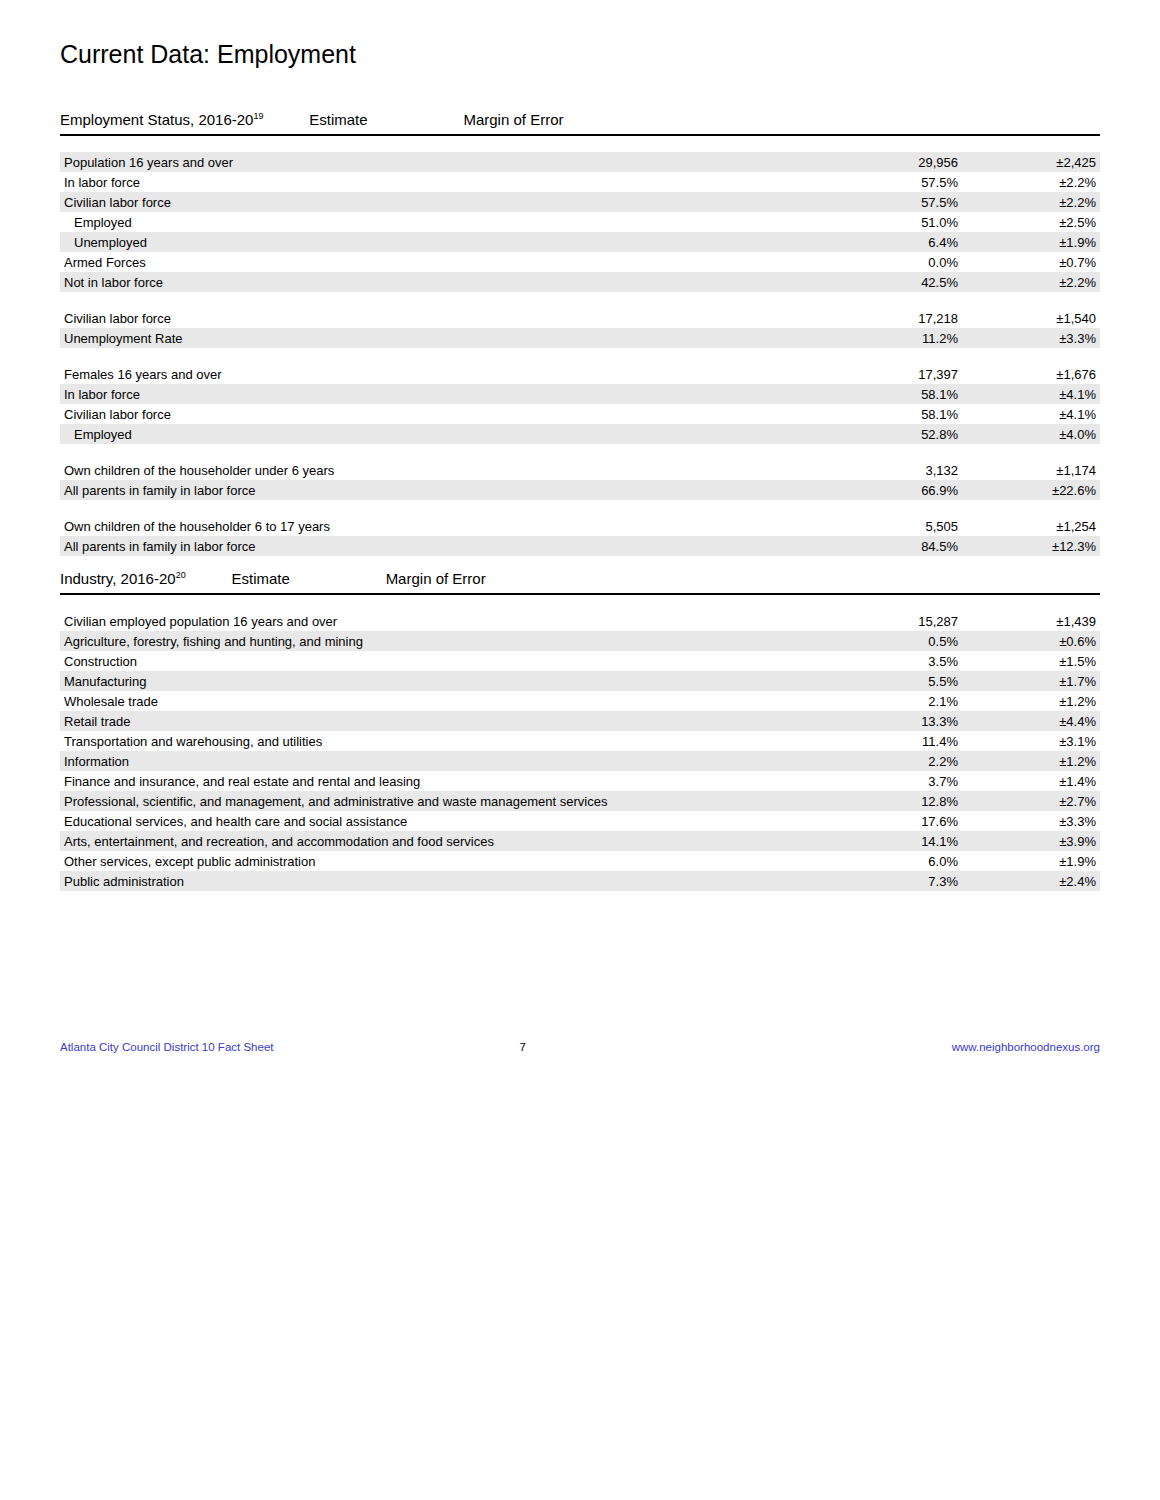Current Data: Employment
Employment Status, 2016-20 19 Estimate Margin of Error
| Population 16 years and over | 29,956 | ±2,425 |
| In labor force | 57.5% | ±2.2% |
| Civilian labor force | 57.5% | ±2.2% |
| Employed | 51.0% | ±2.5% |
| Unemployed | 6.4% | ±1.9% |
| Armed Forces | 0.0% | ±0.7% |
| Not in labor force | 42.5% | ±2.2% |
| Civilian labor force | 17,218 | ±1,540 |
| Unemployment Rate | 11.2% | ±3.3% |
| Females 16 years and over | 17,397 | ±1,676 |
| In labor force | 58.1% | ±4.1% |
| Civilian labor force | 58.1% | ±4.1% |
| Employed | 52.8% | ±4.0% |
| Own children of the householder under 6 years | 3,132 | ±1,174 |
| All parents in family in labor force | 66.9% | ±22.6% |
| Own children of the householder 6 to 17 years | 5,505 | ±1,254 |
| All parents in family in labor force | 84.5% | ±12.3% |
Industry, 2016-20 20 Estimate Margin of Error
| Civilian employed population 16 years and over | 15,287 | ±1,439 |
| Agriculture, forestry, fishing and hunting, and mining | 0.5% | ±0.6% |
| Construction | 3.5% | ±1.5% |
| Manufacturing | 5.5% | ±1.7% |
| Wholesale trade | 2.1% | ±1.2% |
| Retail trade | 13.3% | ±4.4% |
| Transportation and warehousing, and utilities | 11.4% | ±3.1% |
| Information | 2.2% | ±1.2% |
| Finance and insurance, and real estate and rental and leasing | 3.7% | ±1.4% |
| Professional, scientific, and management, and administrative and waste management services | 12.8% | ±2.7% |
| Educational services, and health care and social assistance | 17.6% | ±3.3% |
| Arts, entertainment, and recreation, and accommodation and food services | 14.1% | ±3.9% |
| Other services, except public administration | 6.0% | ±1.9% |
| Public administration | 7.3% | ±2.4% |
Atlanta City Council District 10 Fact Sheet 7 www.neighborhoodnexus.org